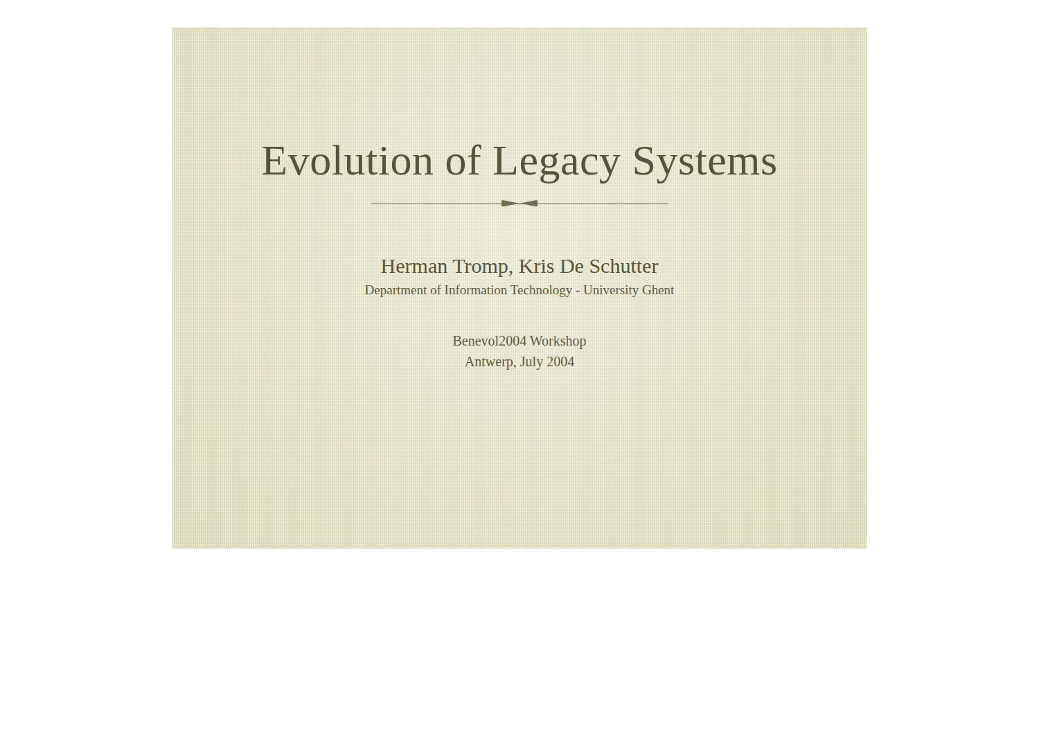Evolution of Legacy Systems
Herman Tromp, Kris De Schutter
Department of Information Technology - University Ghent
Benevol2004 Workshop
Antwerp, July 2004